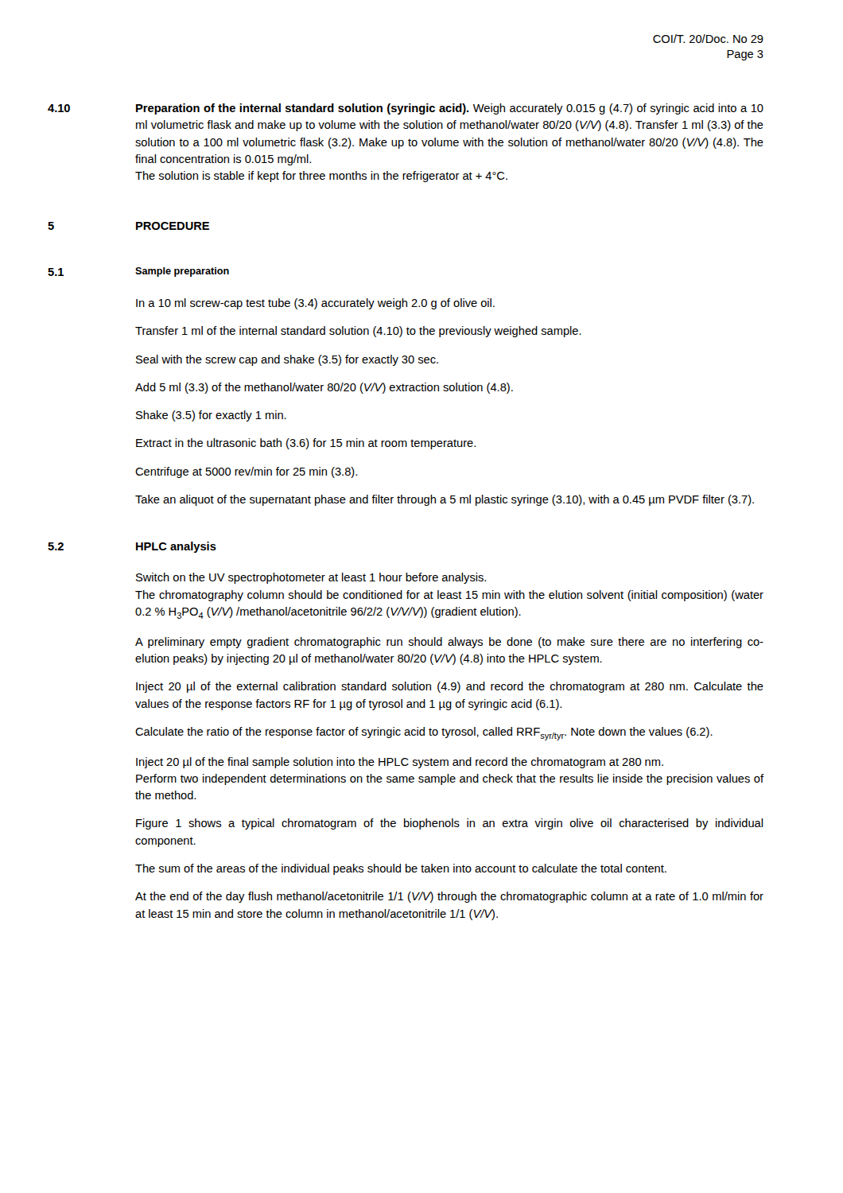COI/T. 20/Doc. No 29
Page 3
4.10
Preparation of the internal standard solution (syringic acid). Weigh accurately 0.015 g (4.7) of syringic acid into a 10 ml volumetric flask and make up to volume with the solution of methanol/water 80/20 (V/V) (4.8). Transfer 1 ml (3.3) of the solution to a 100 ml volumetric flask (3.2). Make up to volume with the solution of methanol/water 80/20 (V/V) (4.8). The final concentration is 0.015 mg/ml.
The solution is stable if kept for three months in the refrigerator at + 4°C.
5
PROCEDURE
5.1
Sample preparation
In a 10 ml screw-cap test tube (3.4) accurately weigh 2.0 g of olive oil.
Transfer 1 ml of the internal standard solution (4.10) to the previously weighed sample.
Seal with the screw cap and shake (3.5) for exactly 30 sec.
Add 5 ml (3.3) of the methanol/water 80/20 (V/V) extraction solution (4.8).
Shake (3.5) for exactly 1 min.
Extract in the ultrasonic bath (3.6) for 15 min at room temperature.
Centrifuge at 5000 rev/min for 25 min (3.8).
Take an aliquot of the supernatant phase and filter through a 5 ml plastic syringe (3.10), with a 0.45 µm PVDF filter (3.7).
5.2
HPLC analysis
Switch on the UV spectrophotometer at least 1 hour before analysis.
The chromatography column should be conditioned for at least 15 min with the elution solvent (initial composition) (water 0.2 % H3PO4 (V/V) /methanol/acetonitrile 96/2/2 (V/V/V)) (gradient elution).
A preliminary empty gradient chromatographic run should always be done (to make sure there are no interfering co-elution peaks) by injecting 20 µl of methanol/water 80/20 (V/V) (4.8) into the HPLC system.
Inject 20 µl of the external calibration standard solution (4.9) and record the chromatogram at 280 nm. Calculate the values of the response factors RF for 1 µg of tyrosol and 1 µg of syringic acid (6.1).
Calculate the ratio of the response factor of syringic acid to tyrosol, called RRFsyr/tyr. Note down the values (6.2).
Inject 20 µl of the final sample solution into the HPLC system and record the chromatogram at 280 nm.
Perform two independent determinations on the same sample and check that the results lie inside the precision values of the method.
Figure 1 shows a typical chromatogram of the biophenols in an extra virgin olive oil characterised by individual component.
The sum of the areas of the individual peaks should be taken into account to calculate the total content.
At the end of the day flush methanol/acetonitrile 1/1 (V/V) through the chromatographic column at a rate of 1.0 ml/min for at least 15 min and store the column in methanol/acetonitrile 1/1 (V/V).